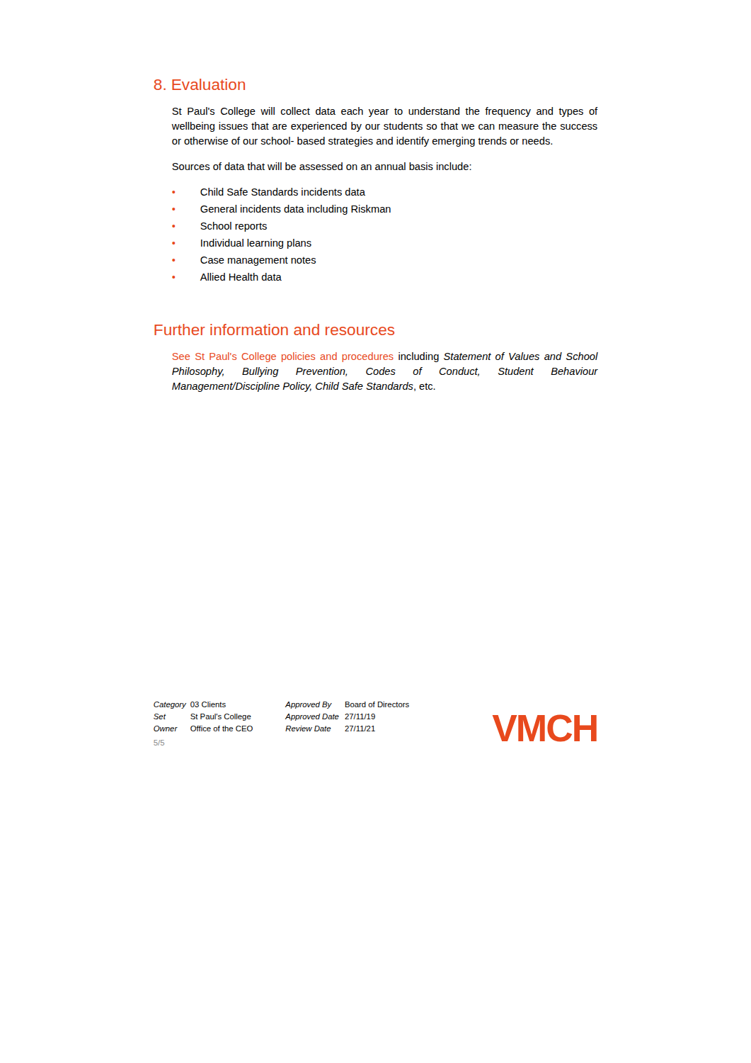8. Evaluation
St Paul's College will collect data each year to understand the frequency and types of wellbeing issues that are experienced by our students so that we can measure the success or otherwise of our school- based strategies and identify emerging trends or needs.
Sources of data that will be assessed on an annual basis include:
Child Safe Standards incidents data
General incidents data including Riskman
School reports
Individual learning plans
Case management notes
Allied Health data
Further information and resources
See St Paul's College policies and procedures including Statement of Values and School Philosophy, Bullying Prevention, Codes of Conduct, Student Behaviour Management/Discipline Policy, Child Safe Standards, etc.
| Category | 03 Clients |
| Set | St Paul's College |
| Owner | Office of the CEO |
| Approved By | Board of Directors |
| Approved Date | 27/11/19 |
| Review Date | 27/11/21 |
5/5
VMCH